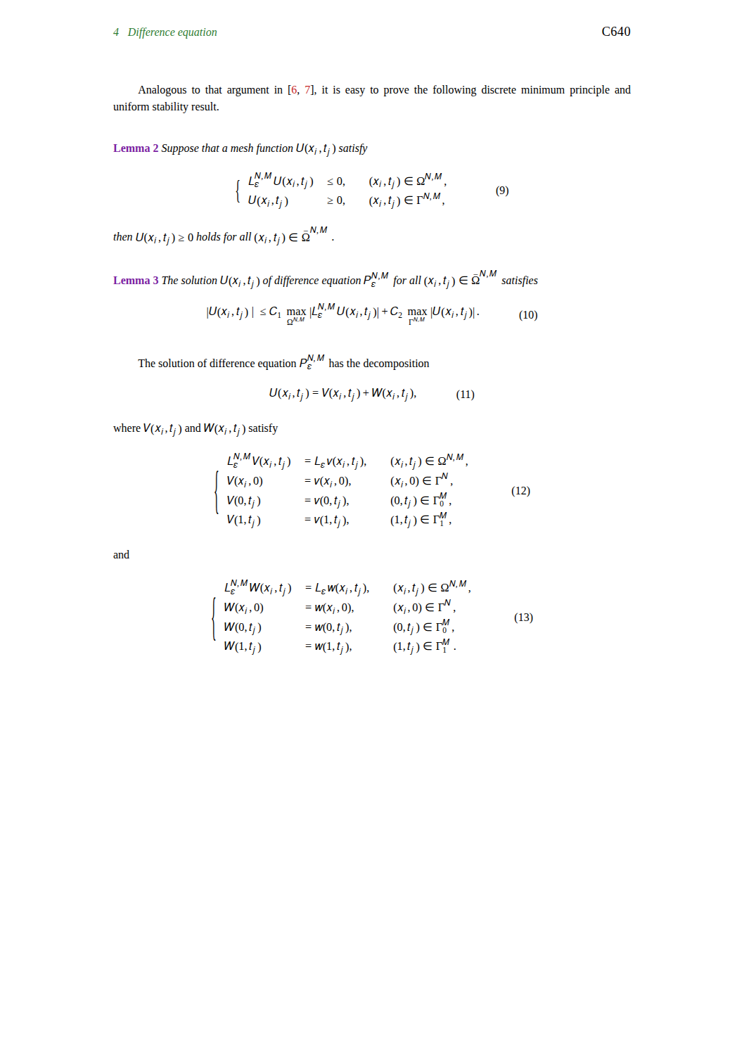4 Difference equation
C640
Analogous to that argument in [6, 7], it is easy to prove the following discrete minimum principle and uniform stability result.
Lemma 2 Suppose that a mesh function U(xi,tj) satisfy
{
| L ε N , M U ( x i , t j ) | ≤ 0 , | ( x i , t j ) ∈ Ω N , M , |
| U ( x i , t j ) | ≥ 0 , | ( x i , t j ) ∈ Γ N , M , |
(9)
then U(xi,tj)≥0 holds for all (xi,tj)∈Ω¯N,M .
Lemma 3 The solution U(xi,tj) of difference equation PεN,M for all (xi,tj)∈Ω¯N,M satisfies
|U(xi,tj)| ≤ C1 maxΩN,M |LεN,MU(xi,tj)| + C2 maxΓN,M |U(xi,tj)| .
(10)
The solution of difference equation PεN,M has the decomposition
U(xi,tj) = V(xi,tj) + W(xi,tj) ,
(11)
where V(xi,tj) and W(xi,tj) satisfy
{
| L ε N , M V ( x i , t j ) | = L ε v ( x i , t j ) , | ( x i , t j ) ∈ Ω N , M , |
| V ( x i , 0 ) | = v ( x i , 0 ) , | ( x i , 0 ) ∈ Γ N , |
| V ( 0 , t j ) | = v ( 0 , t j ) , | ( 0 , t j ) ∈ Γ 0 M , |
| V ( 1 , t j ) | = v ( 1 , t j ) , | ( 1 , t j ) ∈ Γ 1 M , |
(12)
and
{
| L ε N , M W ( x i , t j ) | = L ε w ( x i , t j ) , | ( x i , t j ) ∈ Ω N , M , |
| W ( x i , 0 ) | = w ( x i , 0 ) , | ( x i , 0 ) ∈ Γ N , |
| W ( 0 , t j ) | = w ( 0 , t j ) , | ( 0 , t j ) ∈ Γ 0 M , |
| W ( 1 , t j ) | = w ( 1 , t j ) , | ( 1 , t j ) ∈ Γ 1 M . |
(13)